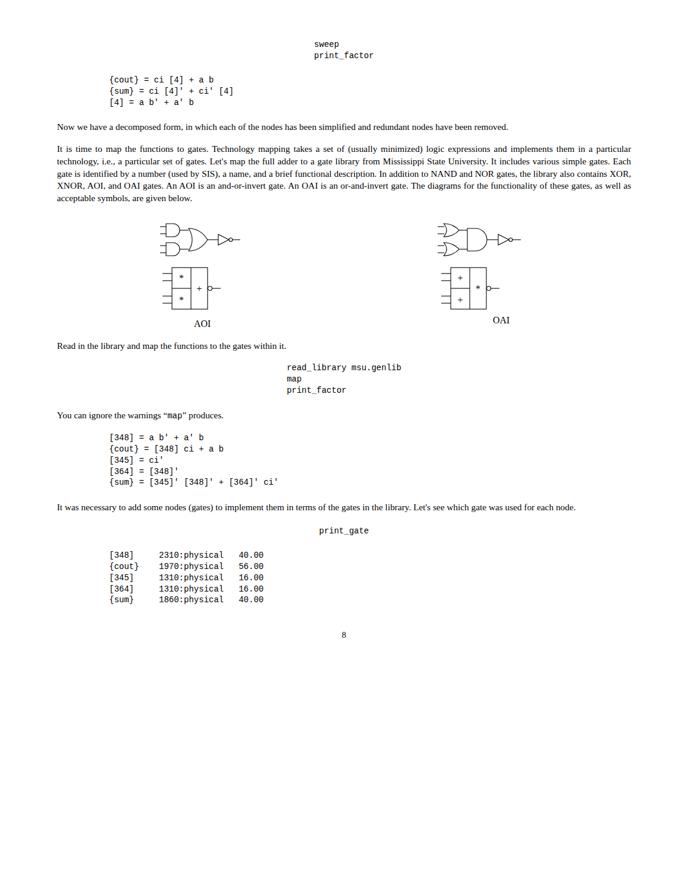sweep
print_factor
{cout} = ci [4] + a b
{sum} = ci [4]' + ci' [4]
[4] = a b' + a' b
Now we have a decomposed form, in which each of the nodes has been simplified and redundant nodes have been removed.
It is time to map the functions to gates. Technology mapping takes a set of (usually minimized) logic expressions and implements them in a particular technology, i.e., a particular set of gates. Let's map the full adder to a gate library from Mississippi State University. It includes various simple gates. Each gate is identified by a number (used by SIS), a name, and a brief functional description. In addition to NAND and NOR gates, the library also contains XOR, XNOR, AOI, and OAI gates. An AOI is an and-or-invert gate. An OAI is an or-and-invert gate. The diagrams for the functionality of these gates, as well as acceptable symbols, are given below.
* * +
AOI
+ + *
OAI
Read in the library and map the functions to the gates within it.
read_library msu.genlib
map
print_factor
You can ignore the warnings “map” produces.
[348] = a b' + a' b
{cout} = [348] ci + a b
[345] = ci'
[364] = [348]'
{sum} = [345]' [348]' + [364]' ci'
It was necessary to add some nodes (gates) to implement them in terms of the gates in the library. Let's see which gate was used for each node.
print_gate
| [348] 2310:physical 40.00 |
| {cout} 1970:physical 56.00 |
| [345] 1310:physical 16.00 |
| [364] 1310:physical 16.00 |
| {sum} 1860:physical 40.00 |
8